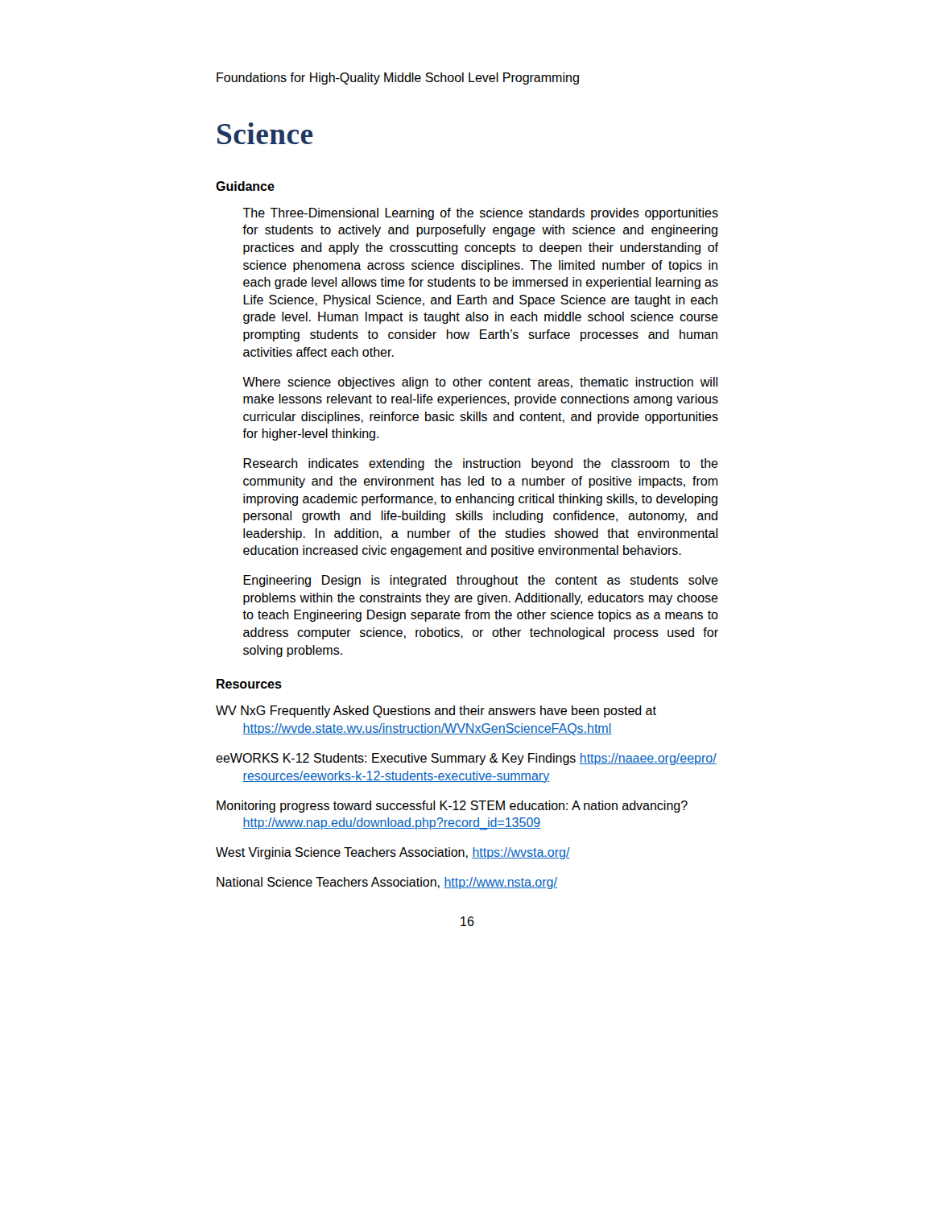Foundations for High-Quality Middle School Level Programming
Science
Guidance
The Three-Dimensional Learning of the science standards provides opportunities for students to actively and purposefully engage with science and engineering practices and apply the crosscutting concepts to deepen their understanding of science phenomena across science disciplines. The limited number of topics in each grade level allows time for students to be immersed in experiential learning as Life Science, Physical Science, and Earth and Space Science are taught in each grade level. Human Impact is taught also in each middle school science course prompting students to consider how Earth’s surface processes and human activities affect each other.
Where science objectives align to other content areas, thematic instruction will make lessons relevant to real-life experiences, provide connections among various curricular disciplines, reinforce basic skills and content, and provide opportunities for higher-level thinking.
Research indicates extending the instruction beyond the classroom to the community and the environment has led to a number of positive impacts, from improving academic performance, to enhancing critical thinking skills, to developing personal growth and life-building skills including confidence, autonomy, and leadership. In addition, a number of the studies showed that environmental education increased civic engagement and positive environmental behaviors.
Engineering Design is integrated throughout the content as students solve problems within the constraints they are given. Additionally, educators may choose to teach Engineering Design separate from the other science topics as a means to address computer science, robotics, or other technological process used for solving problems.
Resources
WV NxG Frequently Asked Questions and their answers have been posted at https://wvde.state.wv.us/instruction/WVNxGenScienceFAQs.html
eeWORKS K-12 Students: Executive Summary & Key Findings https://naaee.org/eepro/ resources/eeworks-k-12-students-executive-summary
Monitoring progress toward successful K-12 STEM education: A nation advancing? http://www.nap.edu/download.php?record_id=13509
West Virginia Science Teachers Association, https://wvsta.org/
National Science Teachers Association, http://www.nsta.org/
16